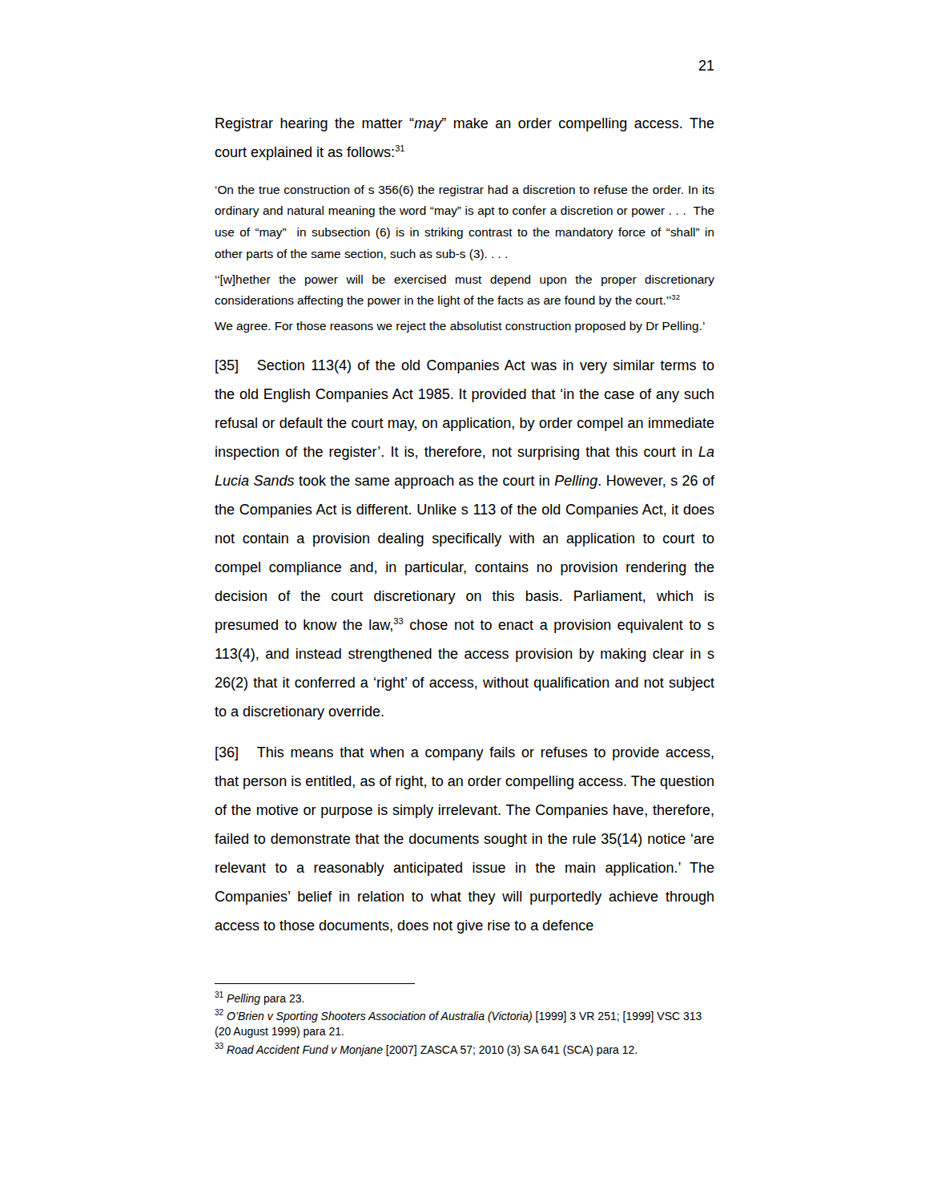21
Registrar hearing the matter “may” make an order compelling access. The court explained it as follows:31
‘On the true construction of s 356(6) the registrar had a discretion to refuse the order. In its ordinary and natural meaning the word “may” is apt to confer a discretion or power . . . The use of “may” in subsection (6) is in striking contrast to the mandatory force of “shall” in other parts of the same section, such as sub-s (3). . . .
‘‘[w]hether the power will be exercised must depend upon the proper discretionary considerations affecting the power in the light of the facts as are found by the court.’’32
We agree. For those reasons we reject the absolutist construction proposed by Dr Pelling.’
[35] Section 113(4) of the old Companies Act was in very similar terms to the old English Companies Act 1985. It provided that ‘in the case of any such refusal or default the court may, on application, by order compel an immediate inspection of the register’. It is, therefore, not surprising that this court in La Lucia Sands took the same approach as the court in Pelling. However, s 26 of the Companies Act is different. Unlike s 113 of the old Companies Act, it does not contain a provision dealing specifically with an application to court to compel compliance and, in particular, contains no provision rendering the decision of the court discretionary on this basis. Parliament, which is presumed to know the law,33 chose not to enact a provision equivalent to s 113(4), and instead strengthened the access provision by making clear in s 26(2) that it conferred a ‘right’ of access, without qualification and not subject to a discretionary override.
[36] This means that when a company fails or refuses to provide access, that person is entitled, as of right, to an order compelling access. The question of the motive or purpose is simply irrelevant. The Companies have, therefore, failed to demonstrate that the documents sought in the rule 35(14) notice ‘are relevant to a reasonably anticipated issue in the main application.’ The Companies’ belief in relation to what they will purportedly achieve through access to those documents, does not give rise to a defence
31 Pelling para 23.
32 O’Brien v Sporting Shooters Association of Australia (Victoria) [1999] 3 VR 251; [1999] VSC 313 (20 August 1999) para 21.
33 Road Accident Fund v Monjane [2007] ZASCA 57; 2010 (3) SA 641 (SCA) para 12.